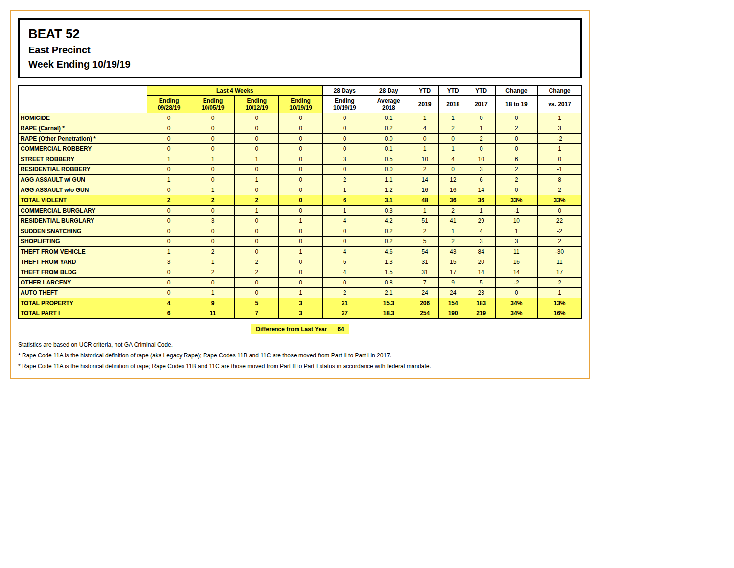BEAT 52
East Precinct
Week Ending 10/19/19
| | Last 4 Weeks | 28 Days | 28 Day | YTD | YTD | YTD | Change | Change |
| --- | --- | --- | --- | --- | --- | --- | --- | --- |
| Ending 09/28/19 | Ending 10/05/19 | Ending 10/12/19 | Ending 10/19/19 | Ending 10/19/19 | Average 2018 | 2019 | 2018 | 2017 | 18 to 19 | vs. 2017 |
| HOMICIDE | 0 | 0 | 0 | 0 | 0 | 0.1 | 1 | 1 | 0 | 0 | 1 |
| RAPE (Carnal) * | 0 | 0 | 0 | 0 | 0 | 0.2 | 4 | 2 | 1 | 2 | 3 |
| RAPE (Other Penetration) * | 0 | 0 | 0 | 0 | 0 | 0.0 | 0 | 0 | 2 | 0 | -2 |
| COMMERCIAL ROBBERY | 0 | 0 | 0 | 0 | 0 | 0.1 | 1 | 1 | 0 | 0 | 1 |
| STREET ROBBERY | 1 | 1 | 1 | 0 | 3 | 0.5 | 10 | 4 | 10 | 6 | 0 |
| RESIDENTIAL ROBBERY | 0 | 0 | 0 | 0 | 0 | 0.0 | 2 | 0 | 3 | 2 | -1 |
| AGG ASSAULT w/ GUN | 1 | 0 | 1 | 0 | 2 | 1.1 | 14 | 12 | 6 | 2 | 8 |
| AGG ASSAULT w/o GUN | 0 | 1 | 0 | 0 | 1 | 1.2 | 16 | 16 | 14 | 0 | 2 |
| TOTAL VIOLENT | 2 | 2 | 2 | 0 | 6 | 3.1 | 48 | 36 | 36 | 33% | 33% |
| COMMERCIAL BURGLARY | 0 | 0 | 1 | 0 | 1 | 0.3 | 1 | 2 | 1 | -1 | 0 |
| RESIDENTIAL BURGLARY | 0 | 3 | 0 | 1 | 4 | 4.2 | 51 | 41 | 29 | 10 | 22 |
| SUDDEN SNATCHING | 0 | 0 | 0 | 0 | 0 | 0.2 | 2 | 1 | 4 | 1 | -2 |
| SHOPLIFTING | 0 | 0 | 0 | 0 | 0 | 0.2 | 5 | 2 | 3 | 3 | 2 |
| THEFT FROM VEHICLE | 1 | 2 | 0 | 1 | 4 | 4.6 | 54 | 43 | 84 | 11 | -30 |
| THEFT FROM YARD | 3 | 1 | 2 | 0 | 6 | 1.3 | 31 | 15 | 20 | 16 | 11 |
| THEFT FROM BLDG | 0 | 2 | 2 | 0 | 4 | 1.5 | 31 | 17 | 14 | 14 | 17 |
| OTHER LARCENY | 0 | 0 | 0 | 0 | 0 | 0.8 | 7 | 9 | 5 | -2 | 2 |
| AUTO THEFT | 0 | 1 | 0 | 1 | 2 | 2.1 | 24 | 24 | 23 | 0 | 1 |
| TOTAL PROPERTY | 4 | 9 | 5 | 3 | 21 | 15.3 | 206 | 154 | 183 | 34% | 13% |
| TOTAL PART I | 6 | 11 | 7 | 3 | 27 | 18.3 | 254 | 190 | 219 | 34% | 16% |
| Difference from Last Year | 64 |
Statistics are based on UCR criteria, not GA Criminal Code.
* Rape Code 11A is the historical definition of rape (aka Legacy Rape); Rape Codes 11B and 11C are those moved from Part II to Part I in 2017.
* Rape Code 11A is the historical definition of rape; Rape Codes 11B and 11C are those moved from Part II to Part I status in accordance with federal mandate.